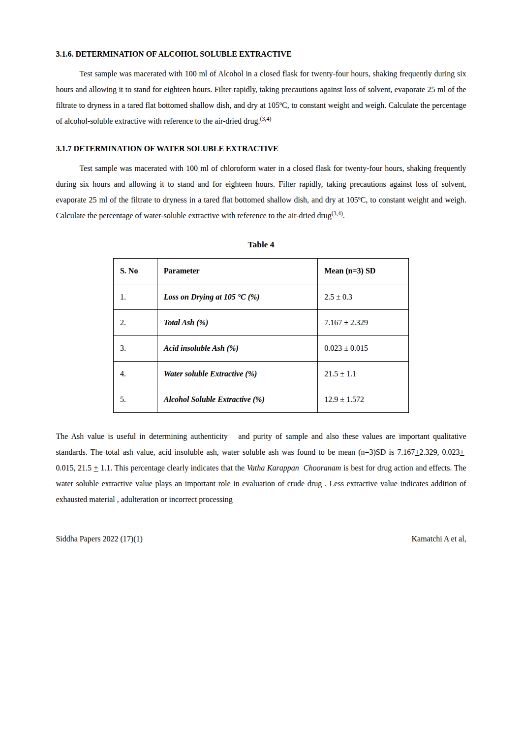3.1.6. Determination of Alcohol Soluble Extractive
Test sample was macerated with 100 ml of Alcohol in a closed flask for twenty-four hours, shaking frequently during six hours and allowing it to stand for eighteen hours. Filter rapidly, taking precautions against loss of solvent, evaporate 25 ml of the filtrate to dryness in a tared flat bottomed shallow dish, and dry at 105ºC, to constant weight and weigh. Calculate the percentage of alcohol-soluble extractive with reference to the air-dried drug.(3,4)
3.1.7 Determination of Water Soluble Extractive
Test sample was macerated with 100 ml of chloroform water in a closed flask for twenty-four hours, shaking frequently during six hours and allowing it to stand and for eighteen hours. Filter rapidly, taking precautions against loss of solvent, evaporate 25 ml of the filtrate to dryness in a tared flat bottomed shallow dish, and dry at 105ºC, to constant weight and weigh. Calculate the percentage of water-soluble extractive with reference to the air-dried drug(3,4).
Table 4
| S. No | Parameter | Mean (n=3) SD |
| --- | --- | --- |
| 1. | Loss on Drying at 105 °C (%) | 2.5 ± 0.3 |
| 2. | Total Ash (%) | 7.167 ± 2.329 |
| 3. | Acid insoluble Ash (%) | 0.023 ± 0.015 |
| 4. | Water soluble Extractive (%) | 21.5 ± 1.1 |
| 5. | Alcohol Soluble Extractive (%) | 12.9 ± 1.572 |
The Ash value is useful in determining authenticity and purity of sample and also these values are important qualitative standards. The total ash value, acid insoluble ash, water soluble ash was found to be mean (n=3)SD is 7.167+2.329, 0.023+ 0.015, 21.5 + 1.1. This percentage clearly indicates that the Vatha Karappan Chooranam is best for drug action and effects. The water soluble extractive value plays an important role in evaluation of crude drug . Less extractive value indicates addition of exhausted material , adulteration or incorrect processing
Siddha Papers 2022 (17)(1) Kamatchi A et al,